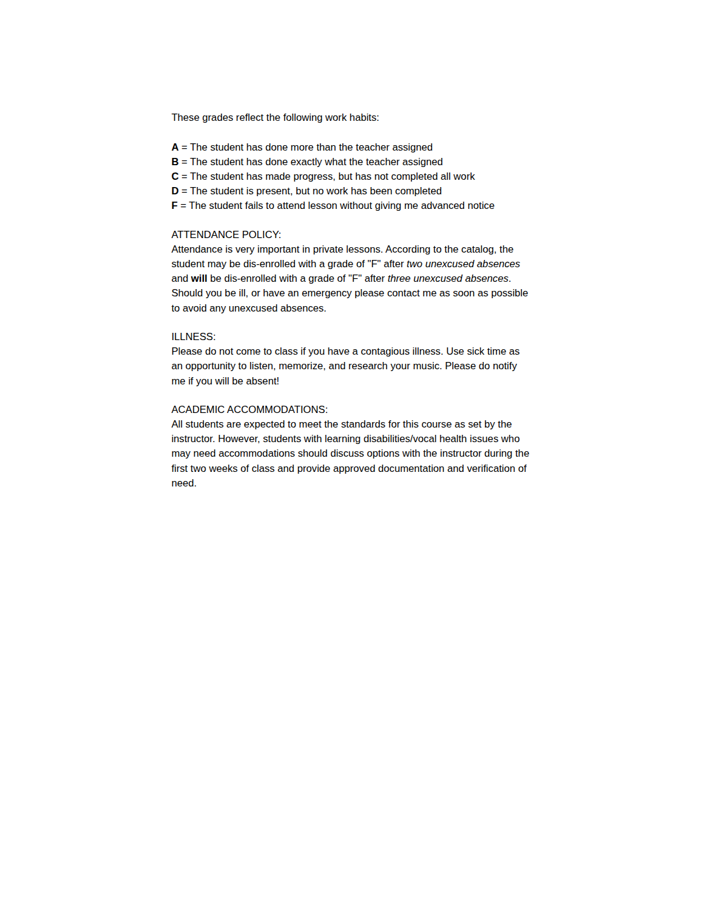These grades reflect the following work habits:
A = The student has done more than the teacher assigned
B = The student has done exactly what the teacher assigned
C = The student has made progress, but has not completed all work
D = The student is present, but no work has been completed
F = The student fails to attend lesson without giving me advanced notice
ATTENDANCE POLICY:
Attendance is very important in private lessons. According to the catalog, the student may be dis-enrolled with a grade of "F" after two unexcused absences and will be dis-enrolled with a grade of "F" after three unexcused absences. Should you be ill, or have an emergency please contact me as soon as possible to avoid any unexcused absences.
ILLNESS:
Please do not come to class if you have a contagious illness. Use sick time as an opportunity to listen, memorize, and research your music. Please do notify me if you will be absent!
ACADEMIC ACCOMMODATIONS:
All students are expected to meet the standards for this course as set by the instructor. However, students with learning disabilities/vocal health issues who may need accommodations should discuss options with the instructor during the first two weeks of class and provide approved documentation and verification of need.